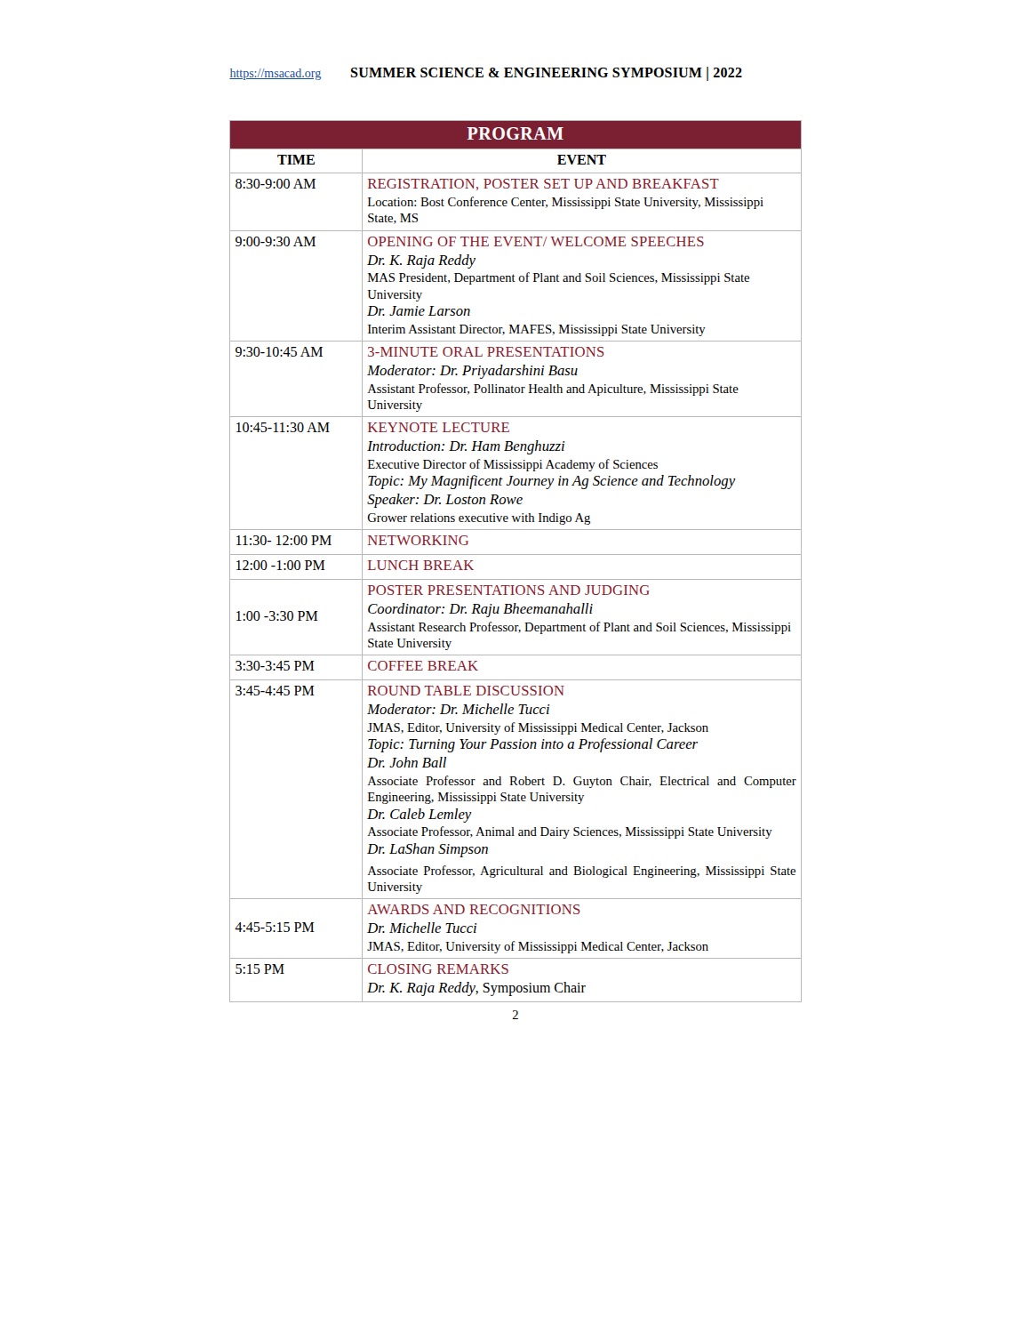https://msacad.org
SUMMER SCIENCE & ENGINEERING SYMPOSIUM | 2022
| PROGRAM |
| TIME | EVENT |
| 8:30-9:00 AM | REGISTRATION, POSTER SET UP AND BREAKFAST Location: Bost Conference Center, Mississippi State University, Mississippi State, MS |
| 9:00-9:30 AM | OPENING OF THE EVENT/ WELCOME SPEECHES Dr. K. Raja Reddy MAS President, Department of Plant and Soil Sciences, Mississippi State University Dr. Jamie Larson Interim Assistant Director, MAFES, Mississippi State University |
| 9:30-10:45 AM | 3-MINUTE ORAL PRESENTATIONS Moderator: Dr. Priyadarshini Basu Assistant Professor, Pollinator Health and Apiculture, Mississippi State University |
| 10:45-11:30 AM | KEYNOTE LECTURE Introduction: Dr. Ham Benghuzzi Executive Director of Mississippi Academy of Sciences Topic: My Magnificent Journey in Ag Science and Technology Speaker: Dr. Loston Rowe Grower relations executive with Indigo Ag |
| 11:30- 12:00 PM | NETWORKING |
| 12:00 -1:00 PM | LUNCH BREAK |
| 1:00 -3:30 PM | POSTER PRESENTATIONS AND JUDGING Coordinator: Dr. Raju Bheemanahalli Assistant Research Professor, Department of Plant and Soil Sciences, Mississippi State University |
| 3:30-3:45 PM | COFFEE BREAK |
| 3:45-4:45 PM | ROUND TABLE DISCUSSION Moderator: Dr. Michelle Tucci JMAS, Editor, University of Mississippi Medical Center, Jackson Topic: Turning Your Passion into a Professional Career Dr. John Ball Associate Professor and Robert D. Guyton Chair, Electrical and Computer Engineering, Mississippi State University Dr. Caleb Lemley Associate Professor, Animal and Dairy Sciences, Mississippi State University Dr. LaShan Simpson Associate Professor, Agricultural and Biological Engineering, Mississippi State University |
| 4:45-5:15 PM | AWARDS AND RECOGNITIONS Dr. Michelle Tucci JMAS, Editor, University of Mississippi Medical Center, Jackson |
| 5:15 PM | CLOSING REMARKS Dr. K. Raja Reddy , Symposium Chair |
2